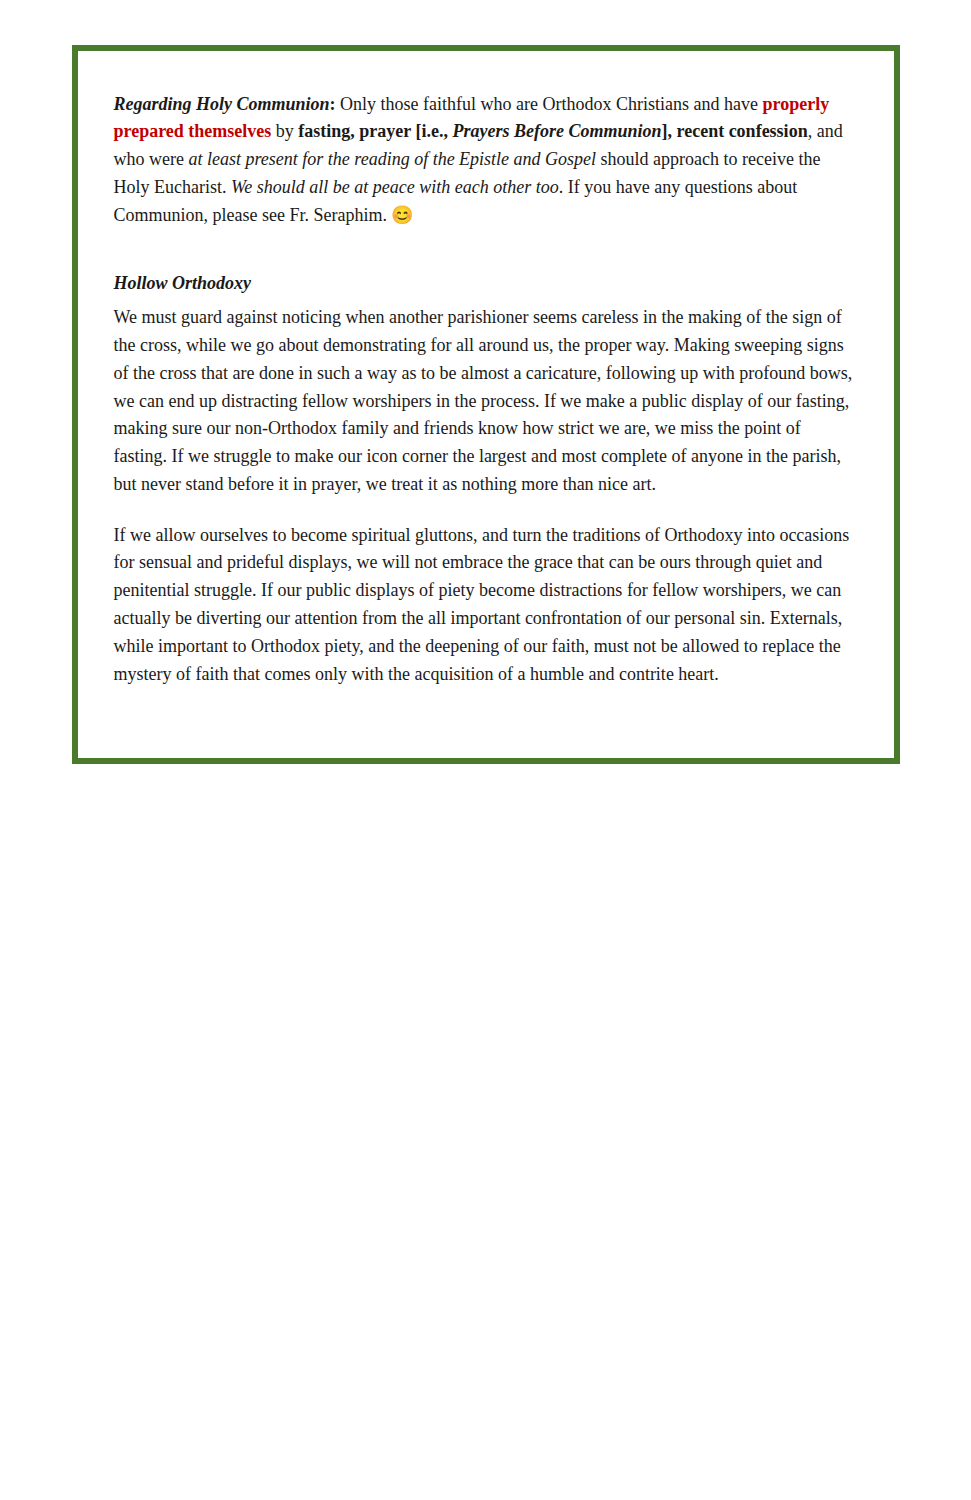Regarding Holy Communion: Only those faithful who are Orthodox Christians and have properly prepared themselves by fasting, prayer [i.e., Prayers Before Communion], recent confession, and who were at least present for the reading of the Epistle and Gospel should approach to receive the Holy Eucharist. We should all be at peace with each other too. If you have any questions about Communion, please see Fr. Seraphim. 😊
Hollow Orthodoxy
We must guard against noticing when another parishioner seems careless in the making of the sign of the cross, while we go about demonstrating for all around us, the proper way. Making sweeping signs of the cross that are done in such a way as to be almost a caricature, following up with profound bows, we can end up distracting fellow worshipers in the process. If we make a public display of our fasting, making sure our non-Orthodox family and friends know how strict we are, we miss the point of fasting. If we struggle to make our icon corner the largest and most complete of anyone in the parish, but never stand before it in prayer, we treat it as nothing more than nice art.
If we allow ourselves to become spiritual gluttons, and turn the traditions of Orthodoxy into occasions for sensual and prideful displays, we will not embrace the grace that can be ours through quiet and penitential struggle. If our public displays of piety become distractions for fellow worshipers, we can actually be diverting our attention from the all important confrontation of our personal sin. Externals, while important to Orthodox piety, and the deepening of our faith, must not be allowed to replace the mystery of faith that comes only with the acquisition of a humble and contrite heart.